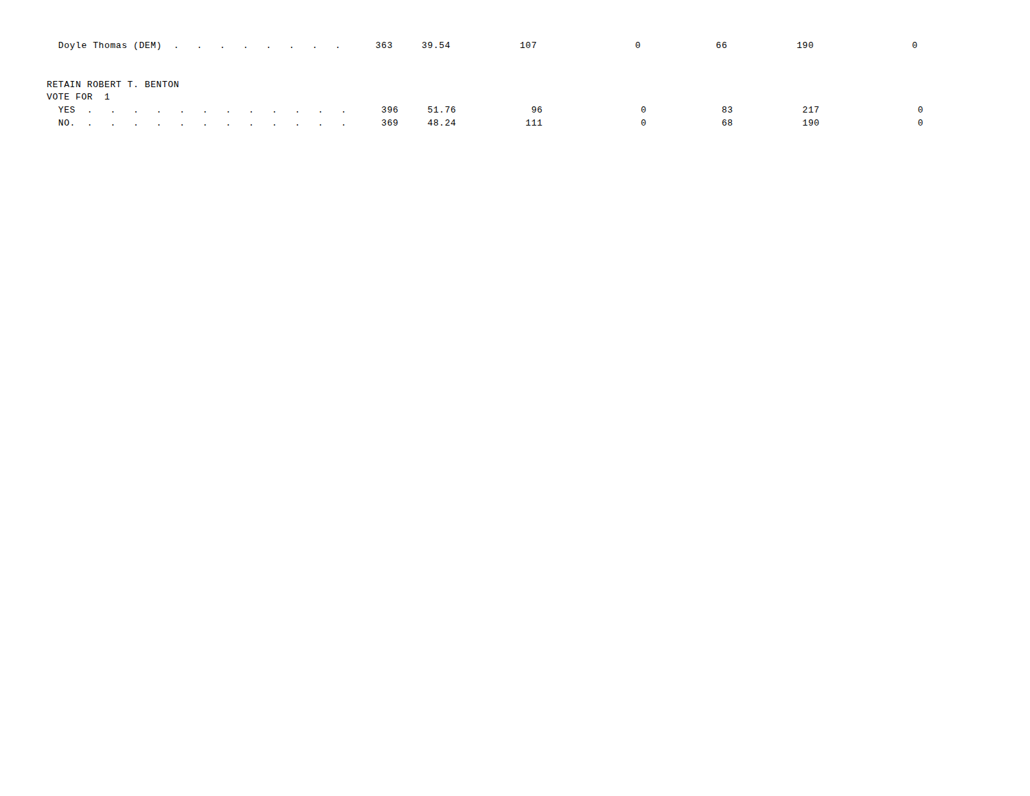Doyle Thomas (DEM)  .   .   .   .   .   .   .   .      363     39.54            107                 0             66            190                 0


RETAIN ROBERT T. BENTON
VOTE FOR  1
  YES  .   .   .   .   .   .   .   .   .   .   .   .      396     51.76             96                 0             83            217                 0
  NO.  .   .   .   .   .   .   .   .   .   .   .   .      369     48.24            111                 0             68            190                 0